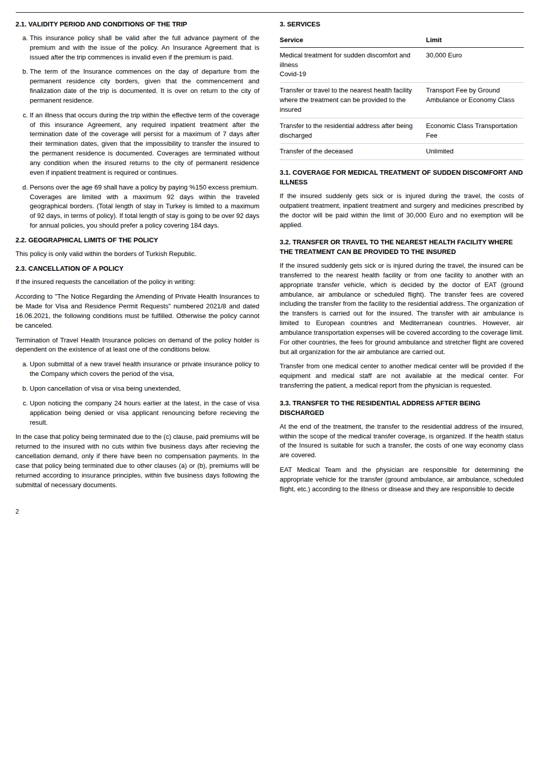2.1. Validity Period and Conditions of the Trip
This insurance policy shall be valid after the full advance payment of the premium and with the issue of the policy. An Insurance Agreement that is issued after the trip commences is invalid even if the premium is paid.
The term of the Insurance commences on the day of departure from the permanent residence city borders, given that the commencement and finalization date of the trip is documented. It is over on return to the city of permanent residence.
If an illness that occurs during the trip within the effective term of the coverage of this insurance Agreement, any required inpatient treatment after the termination date of the coverage will persist for a maximum of 7 days after their termination dates, given that the impossibility to transfer the insured to the permanent residence is documented. Coverages are terminated without any condition when the insured returns to the city of permanent residence even if inpatient treatment is required or continues.
Persons over the age 69 shall have a policy by paying %150 excess premium.
Coverages are limited with a maximum 92 days within the traveled geographical borders. (Total length of stay in Turkey is limited to a maximum of 92 days, in terms of policy). If total length of stay is going to be over 92 days for annual policies, you should prefer a policy covering 184 days.
2.2. Geographical Limits of the Policy
This policy is only valid within the borders of Turkish Republic.
2.3. Cancellation of a Policy
If the insured requests the cancellation of the policy in writing:
According to "The Notice Regarding the Amending of Private Health Insurances to be Made for Visa and Residence Permit Requests" numbered 2021/8 and dated 16.06.2021, the following conditions must be fulfilled. Otherwise the policy cannot be canceled.
Termination of Travel Health Insurance policies on demand of the policy holder is dependent on the existence of at least one of the conditions below.
Upon submittal of a new travel health insurance or private insurance policy to the Company which covers the period of the visa,
Upon cancellation of visa or visa being unextended,
Upon noticing the company 24 hours earlier at the latest, in the case of visa application being denied or visa applicant renouncing before recieving the result.
In the case that policy being terminated due to the (c) clause, paid premiums will be returned to the insured with no cuts within five business days after recieving the cancellation demand, only if there have been no compensation payments. In the case that policy being terminated due to other clauses (a) or (b), premiums will be returned according to insurance principles, within five business days following the submittal of necessary documents.
3. Services
| Service | Limit |
| --- | --- |
| Medical treatment for sudden discomfort and illness Covid-19 | 30,000 Euro |
| Transfer or travel to the nearest health facility where the treatment can be provided to the insured | Transport Fee by Ground Ambulance or Economy Class |
| Transfer to the residential address after being discharged | Economic Class Transportation Fee |
| Transfer of the deceased | Unlimited |
3.1. Coverage for Medical Treatment of Sudden Discomfort and Illness
If the insured suddenly gets sick or is injured during the travel, the costs of outpatient treatment, inpatient treatment and surgery and medicines prescribed by the doctor will be paid within the limit of 30,000 Euro and no exemption will be applied.
3.2. Transfer or Travel to the Nearest Health Facility Where the Treatment Can Be Provided to the Insured
If the insured suddenly gets sick or is injured during the travel, the insured can be transferred to the nearest health facility or from one facility to another with an appropriate transfer vehicle, which is decided by the doctor of EAT (ground ambulance, air ambulance or scheduled flight). The transfer fees are covered including the transfer from the facility to the residential address. The organization of the transfers is carried out for the insured. The transfer with air ambulance is limited to European countries and Mediterranean countries. However, air ambulance transportation expenses will be covered according to the coverage limit. For other countries, the fees for ground ambulance and stretcher flight are covered but all organization for the air ambulance are carried out.
Transfer from one medical center to another medical center will be provided if the equipment and medical staff are not available at the medical center. For transferring the patient, a medical report from the physician is requested.
3.3. Transfer to the Residential Address After Being Discharged
At the end of the treatment, the transfer to the residential address of the insured, within the scope of the medical transfer coverage, is organized. If the health status of the Insured is suitable for such a transfer, the costs of one way economy class are covered.
EAT Medical Team and the physician are responsible for determining the appropriate vehicle for the transfer (ground ambulance, air ambulance, scheduled flight, etc.) according to the illness or disease and they are responsible to decide
2